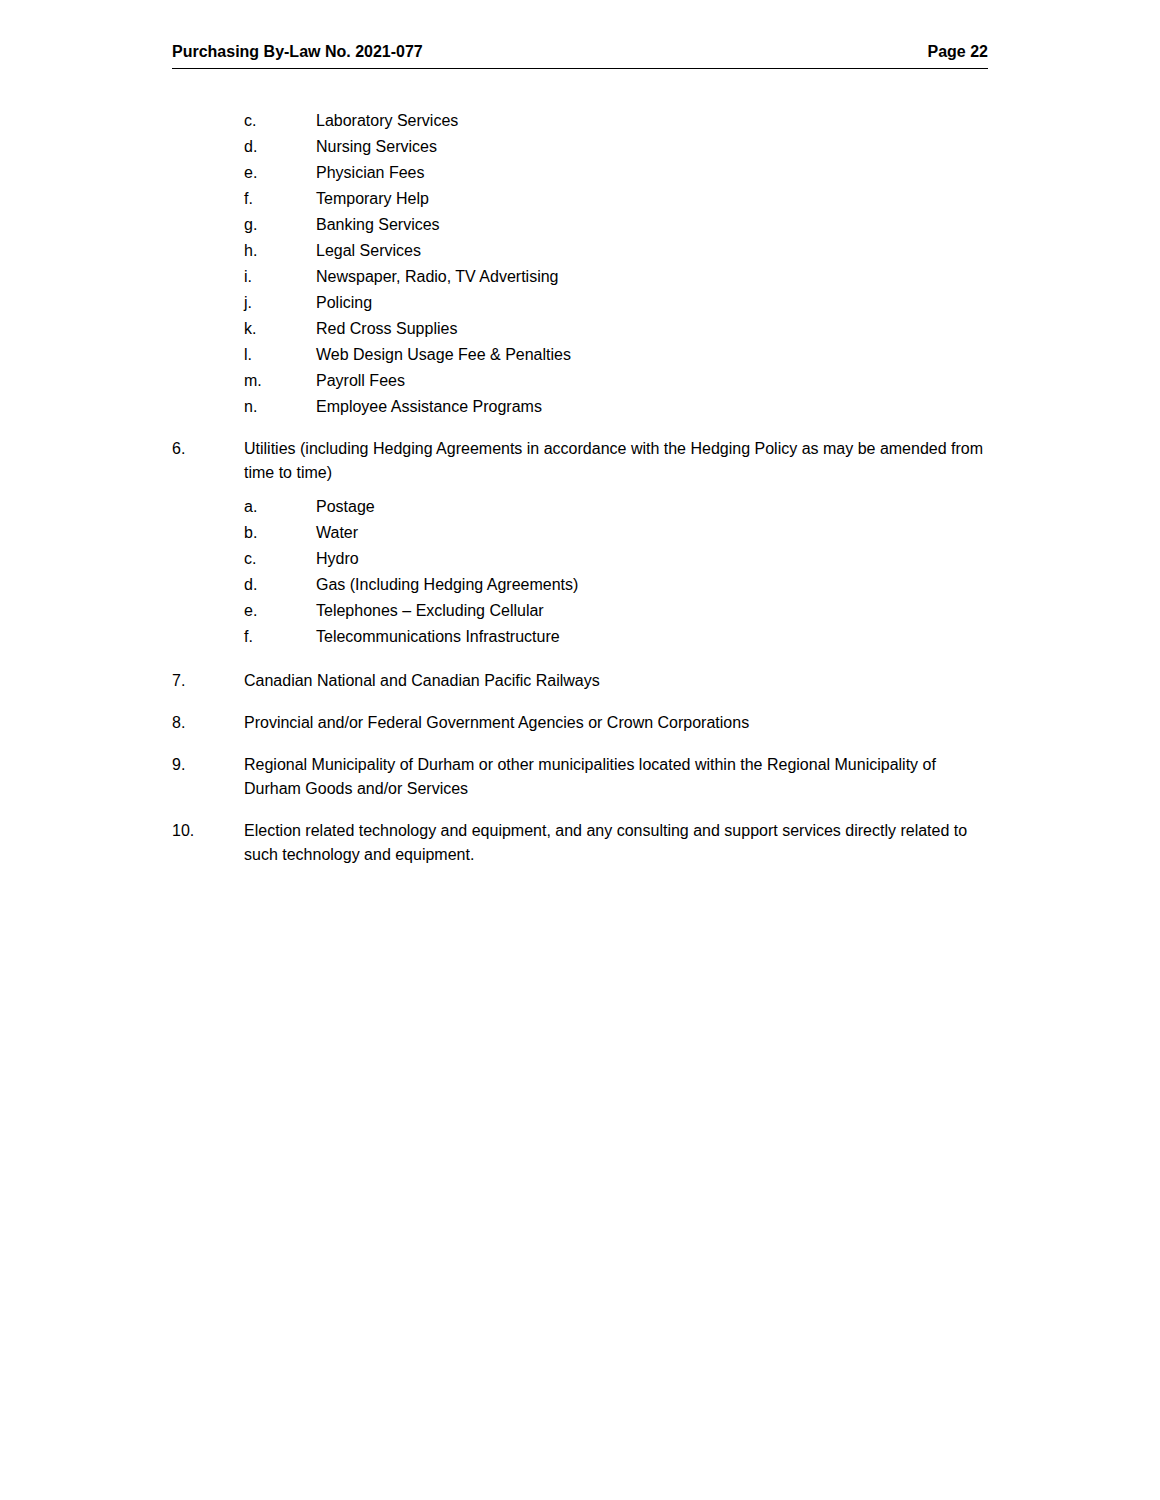Purchasing By-Law No. 2021-077 Page 22
c. Laboratory Services
d. Nursing Services
e. Physician Fees
f. Temporary Help
g. Banking Services
h. Legal Services
i. Newspaper, Radio, TV Advertising
j. Policing
k. Red Cross Supplies
l. Web Design Usage Fee & Penalties
m. Payroll Fees
n. Employee Assistance Programs
6.
Utilities (including Hedging Agreements in accordance with the Hedging Policy as may be amended from time to time)
a. Postage
b. Water
c. Hydro
d. Gas (Including Hedging Agreements)
e. Telephones – Excluding Cellular
f. Telecommunications Infrastructure
7.
Canadian National and Canadian Pacific Railways
8.
Provincial and/or Federal Government Agencies or Crown Corporations
9.
Regional Municipality of Durham or other municipalities located within the Regional Municipality of Durham Goods and/or Services
10.
Election related technology and equipment, and any consulting and support services directly related to such technology and equipment.